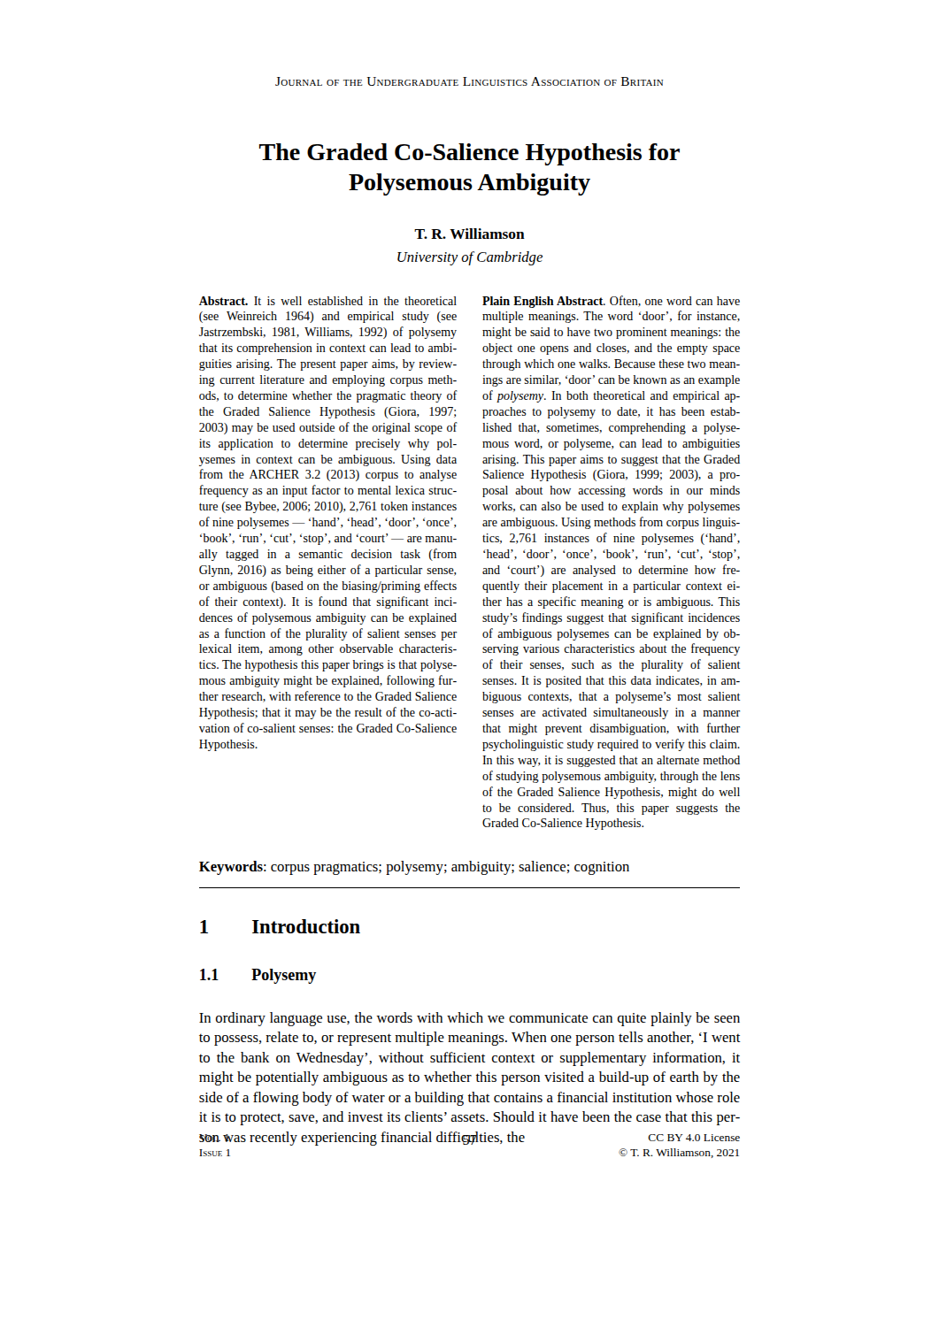Journal of the Undergraduate Linguistics Association of Britain
The Graded Co-Salience Hypothesis for Polysemous Ambiguity
T. R. Williamson
University of Cambridge
Abstract. It is well established in the theoretical (see Weinreich 1964) and empirical study (see Jastrzembski, 1981, Williams, 1992) of polysemy that its comprehension in context can lead to ambiguities arising. The present paper aims, by reviewing current literature and employing corpus methods, to determine whether the pragmatic theory of the Graded Salience Hypothesis (Giora, 1997; 2003) may be used outside of the original scope of its application to determine precisely why polysemes in context can be ambiguous. Using data from the ARCHER 3.2 (2013) corpus to analyse frequency as an input factor to mental lexica structure (see Bybee, 2006; 2010), 2,761 token instances of nine polysemes — ‘hand’, ‘head’, ‘door’, ‘once’, ‘book’, ‘run’, ‘cut’, ‘stop’, and ‘court’ — are manually tagged in a semantic decision task (from Glynn, 2016) as being either of a particular sense, or ambiguous (based on the biasing/priming effects of their context). It is found that significant incidences of polysemous ambiguity can be explained as a function of the plurality of salient senses per lexical item, among other observable characteristics. The hypothesis this paper brings is that polysemous ambiguity might be explained, following further research, with reference to the Graded Salience Hypothesis; that it may be the result of the co-activation of co-salient senses: the Graded Co-Salience Hypothesis.
Plain English Abstract. Often, one word can have multiple meanings. The word ‘door’, for instance, might be said to have two prominent meanings: the object one opens and closes, and the empty space through which one walks. Because these two meanings are similar, ‘door’ can be known as an example of polysemy. In both theoretical and empirical approaches to polysemy to date, it has been established that, sometimes, comprehending a polysemous word, or polyseme, can lead to ambiguities arising. This paper aims to suggest that the Graded Salience Hypothesis (Giora, 1999; 2003), a proposal about how accessing words in our minds works, can also be used to explain why polysemes are ambiguous. Using methods from corpus linguistics, 2,761 instances of nine polysemes (‘hand’, ‘head’, ‘door’, ‘once’, ‘book’, ‘run’, ‘cut’, ‘stop’, and ‘court’) are analysed to determine how frequently their placement in a particular context either has a specific meaning or is ambiguous. This study’s findings suggest that significant incidences of ambiguous polysemes can be explained by observing various characteristics about the frequency of their senses, such as the plurality of salient senses. It is posited that this data indicates, in ambiguous contexts, that a polyseme’s most salient senses are activated simultaneously in a manner that might prevent disambiguation, with further psycholinguistic study required to verify this claim. In this way, it is suggested that an alternate method of studying polysemous ambiguity, through the lens of the Graded Salience Hypothesis, might do well to be considered. Thus, this paper suggests the Graded Co-Salience Hypothesis.
Keywords: corpus pragmatics; polysemy; ambiguity; salience; cognition
1 Introduction
1.1 Polysemy
In ordinary language use, the words with which we communicate can quite plainly be seen to possess, relate to, or represent multiple meanings. When one person tells another, ‘I went to the bank on Wednesday’, without sufficient context or supplementary information, it might be potentially ambiguous as to whether this person visited a build-up of earth by the side of a flowing body of water or a building that contains a financial institution whose role it is to protect, save, and invest its clients’ assets. Should it have been the case that this person was recently experiencing financial difficulties, the
Vol. 1
Issue 1
57
CC BY 4.0 License
© T. R. Williamson, 2021